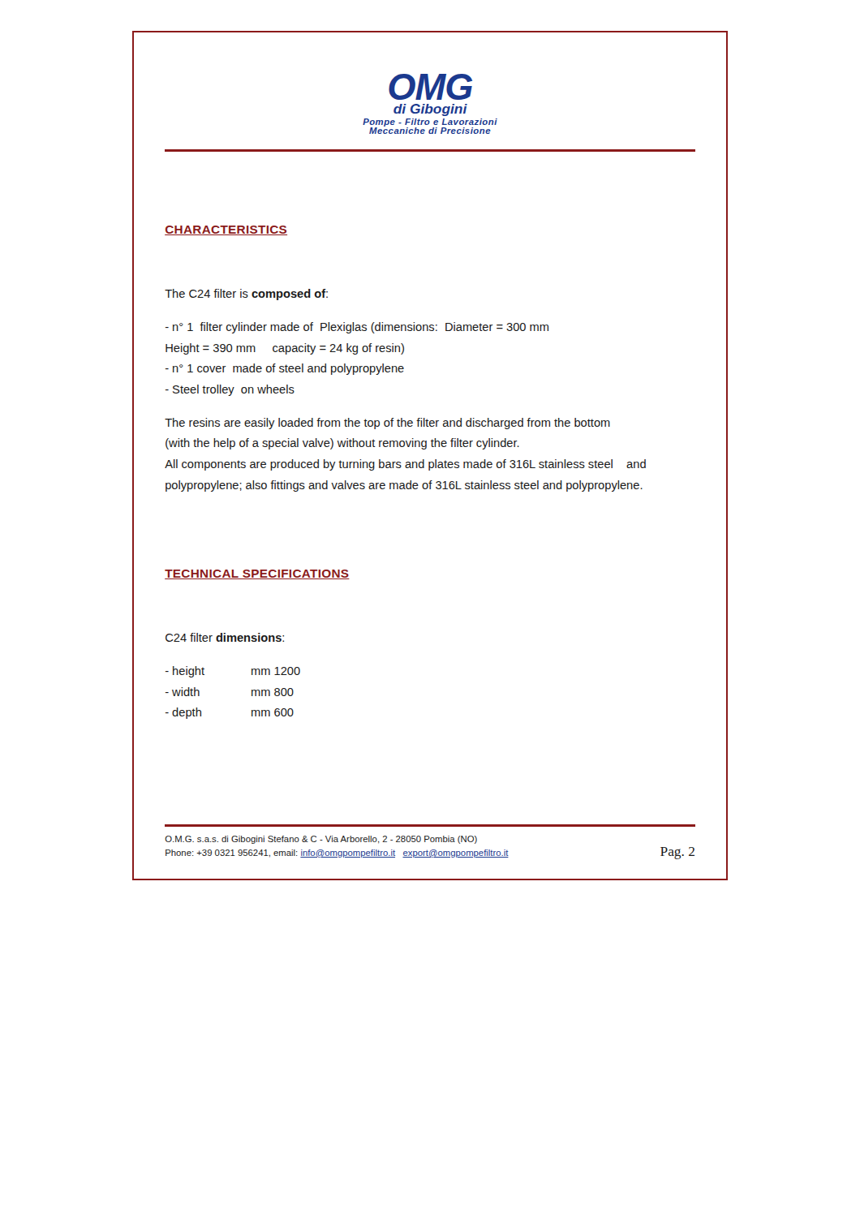OMG
di Gibogini
Pompe - Filtro e Lavorazioni
Meccaniche di Precisione
CHARACTERISTICS
The C24 filter is composed of:
- n° 1 filter cylinder made of Plexiglas (dimensions: Diameter = 300 mm
Height = 390 mm capacity = 24 kg of resin)
- n° 1 cover made of steel and polypropylene
- Steel trolley on wheels
The resins are easily loaded from the top of the filter and discharged from the bottom
(with the help of a special valve) without removing the filter cylinder.
All components are produced by turning bars and plates made of 316L stainless steel and
polypropylene; also fittings and valves are made of 316L stainless steel and polypropylene.
TECHNICAL SPECIFICATIONS
C24 filter dimensions:
- heightmm 1200
- widthmm 800
- depthmm 600
O.M.G. s.a.s. di Gibogini Stefano & C - Via Arborello, 2 - 28050 Pombia (NO)
Phone: +39 0321 956241, email: info@omgpompefiltro.it export@omgpompefiltro.it
Pag. 2